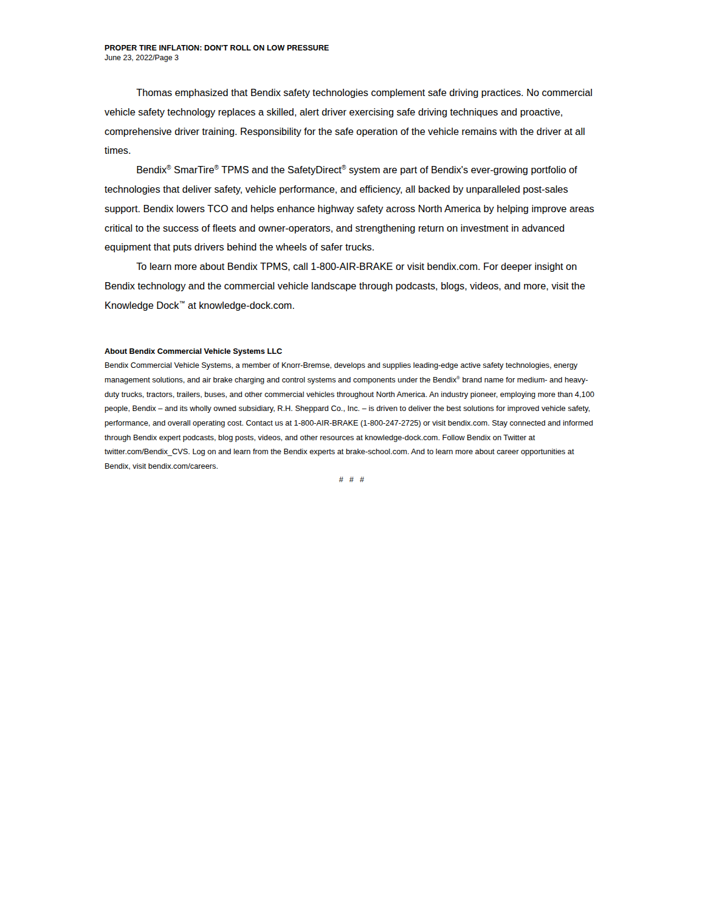PROPER TIRE INFLATION: DON'T ROLL ON LOW PRESSURE
June 23, 2022/Page 3
Thomas emphasized that Bendix safety technologies complement safe driving practices. No commercial vehicle safety technology replaces a skilled, alert driver exercising safe driving techniques and proactive, comprehensive driver training. Responsibility for the safe operation of the vehicle remains with the driver at all times.
Bendix® SmarTire® TPMS and the SafetyDirect® system are part of Bendix's ever-growing portfolio of technologies that deliver safety, vehicle performance, and efficiency, all backed by unparalleled post-sales support. Bendix lowers TCO and helps enhance highway safety across North America by helping improve areas critical to the success of fleets and owner-operators, and strengthening return on investment in advanced equipment that puts drivers behind the wheels of safer trucks.
To learn more about Bendix TPMS, call 1-800-AIR-BRAKE or visit bendix.com. For deeper insight on Bendix technology and the commercial vehicle landscape through podcasts, blogs, videos, and more, visit the Knowledge Dock™ at knowledge-dock.com.
About Bendix Commercial Vehicle Systems LLC
Bendix Commercial Vehicle Systems, a member of Knorr-Bremse, develops and supplies leading-edge active safety technologies, energy management solutions, and air brake charging and control systems and components under the Bendix® brand name for medium- and heavy-duty trucks, tractors, trailers, buses, and other commercial vehicles throughout North America. An industry pioneer, employing more than 4,100 people, Bendix – and its wholly owned subsidiary, R.H. Sheppard Co., Inc. – is driven to deliver the best solutions for improved vehicle safety, performance, and overall operating cost. Contact us at 1-800-AIR-BRAKE (1-800-247-2725) or visit bendix.com. Stay connected and informed through Bendix expert podcasts, blog posts, videos, and other resources at knowledge-dock.com. Follow Bendix on Twitter at twitter.com/Bendix_CVS. Log on and learn from the Bendix experts at brake-school.com. And to learn more about career opportunities at Bendix, visit bendix.com/careers.
# # #